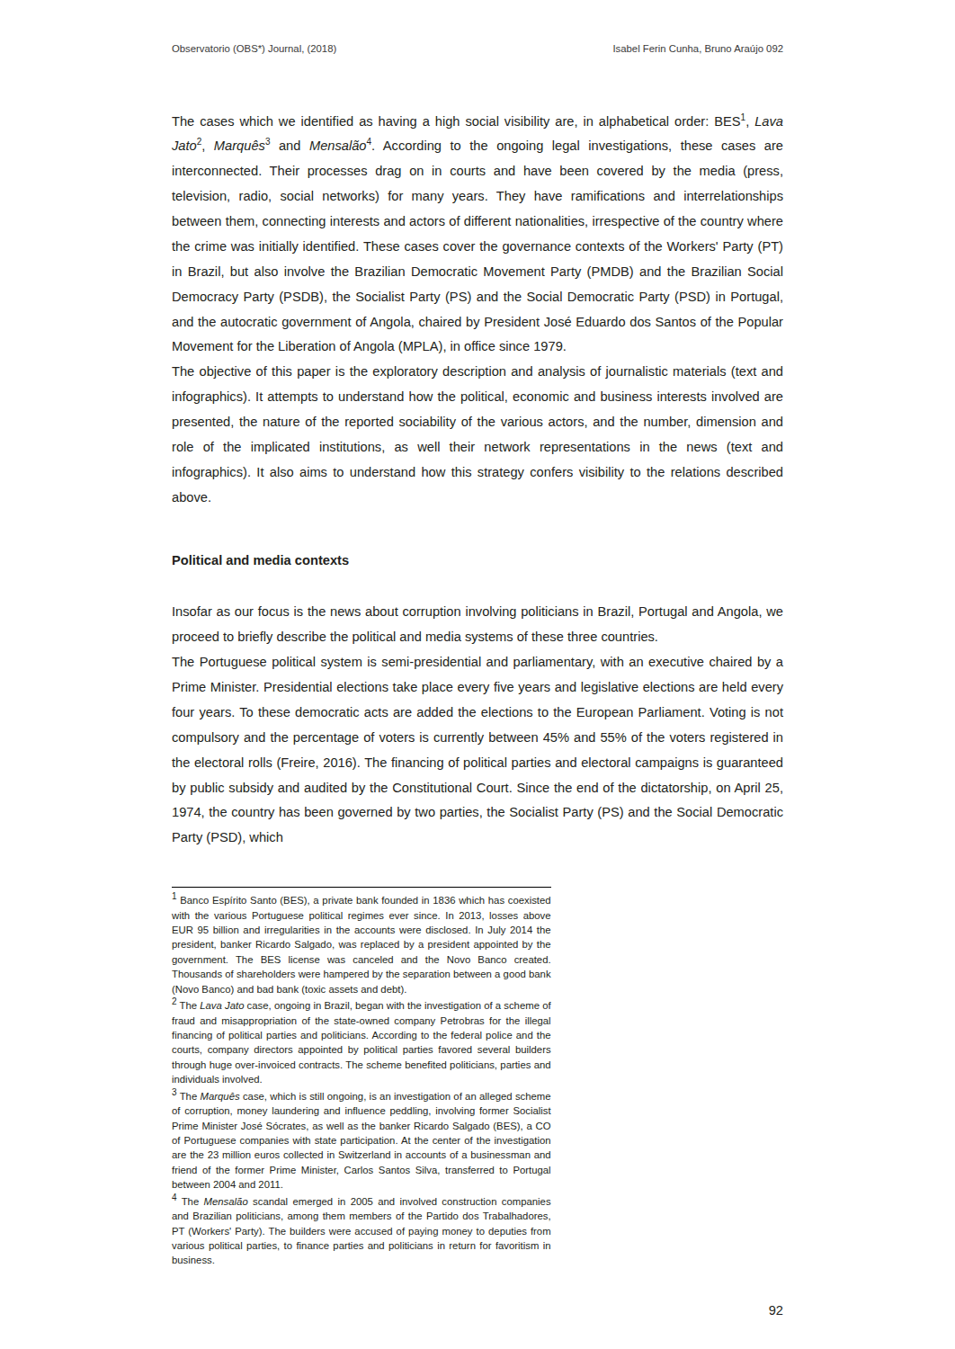Observatorio (OBS*) Journal, (2018)
Isabel Ferin Cunha, Bruno Araújo 092
The cases which we identified as having a high social visibility are, in alphabetical order: BES1, Lava Jato2, Marquês3 and Mensalão4. According to the ongoing legal investigations, these cases are interconnected. Their processes drag on in courts and have been covered by the media (press, television, radio, social networks) for many years. They have ramifications and interrelationships between them, connecting interests and actors of different nationalities, irrespective of the country where the crime was initially identified. These cases cover the governance contexts of the Workers' Party (PT) in Brazil, but also involve the Brazilian Democratic Movement Party (PMDB) and the Brazilian Social Democracy Party (PSDB), the Socialist Party (PS) and the Social Democratic Party (PSD) in Portugal, and the autocratic government of Angola, chaired by President José Eduardo dos Santos of the Popular Movement for the Liberation of Angola (MPLA), in office since 1979.
The objective of this paper is the exploratory description and analysis of journalistic materials (text and infographics). It attempts to understand how the political, economic and business interests involved are presented, the nature of the reported sociability of the various actors, and the number, dimension and role of the implicated institutions, as well their network representations in the news (text and infographics). It also aims to understand how this strategy confers visibility to the relations described above.
Political and media contexts
Insofar as our focus is the news about corruption involving politicians in Brazil, Portugal and Angola, we proceed to briefly describe the political and media systems of these three countries.
The Portuguese political system is semi-presidential and parliamentary, with an executive chaired by a Prime Minister. Presidential elections take place every five years and legislative elections are held every four years. To these democratic acts are added the elections to the European Parliament. Voting is not compulsory and the percentage of voters is currently between 45% and 55% of the voters registered in the electoral rolls (Freire, 2016). The financing of political parties and electoral campaigns is guaranteed by public subsidy and audited by the Constitutional Court. Since the end of the dictatorship, on April 25, 1974, the country has been governed by two parties, the Socialist Party (PS) and the Social Democratic Party (PSD), which
1 Banco Espírito Santo (BES), a private bank founded in 1836 which has coexisted with the various Portuguese political regimes ever since. In 2013, losses above EUR 95 billion and irregularities in the accounts were disclosed. In July 2014 the president, banker Ricardo Salgado, was replaced by a president appointed by the government. The BES license was canceled and the Novo Banco created. Thousands of shareholders were hampered by the separation between a good bank (Novo Banco) and bad bank (toxic assets and debt).
2 The Lava Jato case, ongoing in Brazil, began with the investigation of a scheme of fraud and misappropriation of the state-owned company Petrobras for the illegal financing of political parties and politicians. According to the federal police and the courts, company directors appointed by political parties favored several builders through huge over-invoiced contracts. The scheme benefited politicians, parties and individuals involved.
3 The Marquês case, which is still ongoing, is an investigation of an alleged scheme of corruption, money laundering and influence peddling, involving former Socialist Prime Minister José Sócrates, as well as the banker Ricardo Salgado (BES), a CO of Portuguese companies with state participation. At the center of the investigation are the 23 million euros collected in Switzerland in accounts of a businessman and friend of the former Prime Minister, Carlos Santos Silva, transferred to Portugal between 2004 and 2011.
4 The Mensalão scandal emerged in 2005 and involved construction companies and Brazilian politicians, among them members of the Partido dos Trabalhadores, PT (Workers' Party). The builders were accused of paying money to deputies from various political parties, to finance parties and politicians in return for favoritism in business.
92